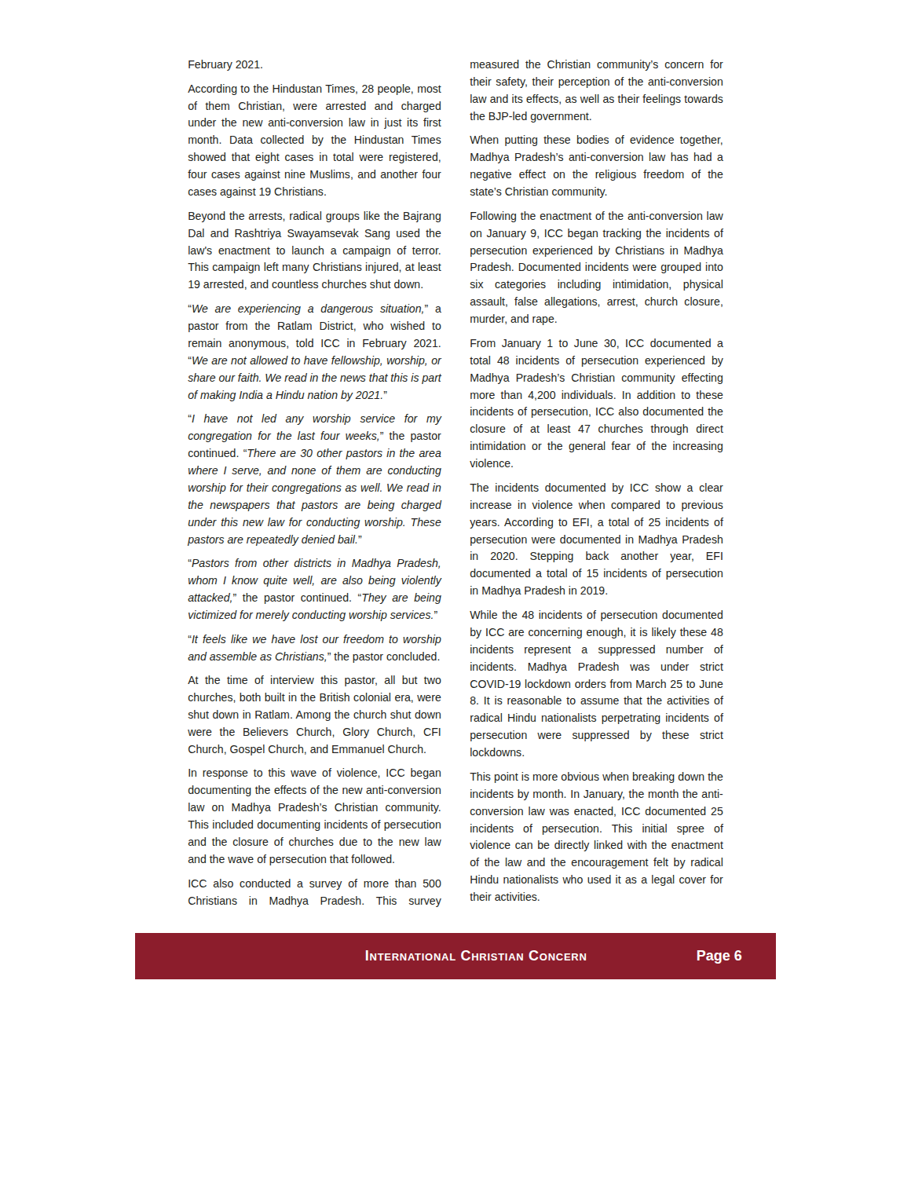February 2021.
According to the Hindustan Times, 28 people, most of them Christian, were arrested and charged under the new anti-conversion law in just its first month. Data collected by the Hindustan Times showed that eight cases in total were registered, four cases against nine Muslims, and another four cases against 19 Christians.
Beyond the arrests, radical groups like the Bajrang Dal and Rashtriya Swayamsevak Sang used the law's enactment to launch a campaign of terror. This campaign left many Christians injured, at least 19 arrested, and countless churches shut down.
“We are experiencing a dangerous situation,” a pastor from the Ratlam District, who wished to remain anonymous, told ICC in February 2021. “We are not allowed to have fellowship, worship, or share our faith. We read in the news that this is part of making India a Hindu nation by 2021.”
“I have not led any worship service for my congregation for the last four weeks,” the pastor continued. “There are 30 other pastors in the area where I serve, and none of them are conducting worship for their congregations as well. We read in the newspapers that pastors are being charged under this new law for conducting worship. These pastors are repeatedly denied bail.”
“Pastors from other districts in Madhya Pradesh, whom I know quite well, are also being violently attacked,” the pastor continued. “They are being victimized for merely conducting worship services.”
“It feels like we have lost our freedom to worship and assemble as Christians,” the pastor concluded.
At the time of interview this pastor, all but two churches, both built in the British colonial era, were shut down in Ratlam. Among the church shut down were the Believers Church, Glory Church, CFI Church, Gospel Church, and Emmanuel Church.
In response to this wave of violence, ICC began documenting the effects of the new anti-conversion law on Madhya Pradesh’s Christian community. This included documenting incidents of persecution and the closure of churches due to the new law and the wave of persecution that followed.
ICC also conducted a survey of more than 500 Christians in Madhya Pradesh. This survey measured the Christian community’s concern for their safety, their perception of the anti-conversion law and its effects, as well as their feelings towards the BJP-led government.
When putting these bodies of evidence together, Madhya Pradesh’s anti-conversion law has had a negative effect on the religious freedom of the state’s Christian community.
Following the enactment of the anti-conversion law on January 9, ICC began tracking the incidents of persecution experienced by Christians in Madhya Pradesh. Documented incidents were grouped into six categories including intimidation, physical assault, false allegations, arrest, church closure, murder, and rape.
From January 1 to June 30, ICC documented a total 48 incidents of persecution experienced by Madhya Pradesh’s Christian community effecting more than 4,200 individuals. In addition to these incidents of persecution, ICC also documented the closure of at least 47 churches through direct intimidation or the general fear of the increasing violence.
The incidents documented by ICC show a clear increase in violence when compared to previous years. According to EFI, a total of 25 incidents of persecution were documented in Madhya Pradesh in 2020. Stepping back another year, EFI documented a total of 15 incidents of persecution in Madhya Pradesh in 2019.
While the 48 incidents of persecution documented by ICC are concerning enough, it is likely these 48 incidents represent a suppressed number of incidents. Madhya Pradesh was under strict COVID-19 lockdown orders from March 25 to June 8. It is reasonable to assume that the activities of radical Hindu nationalists perpetrating incidents of persecution were suppressed by these strict lockdowns.
This point is more obvious when breaking down the incidents by month. In January, the month the anti-conversion law was enacted, ICC documented 25 incidents of persecution. This initial spree of violence can be directly linked with the enactment of the law and the encouragement felt by radical Hindu nationalists who used it as a legal cover for their activities.
International Christian Concern
Page 6